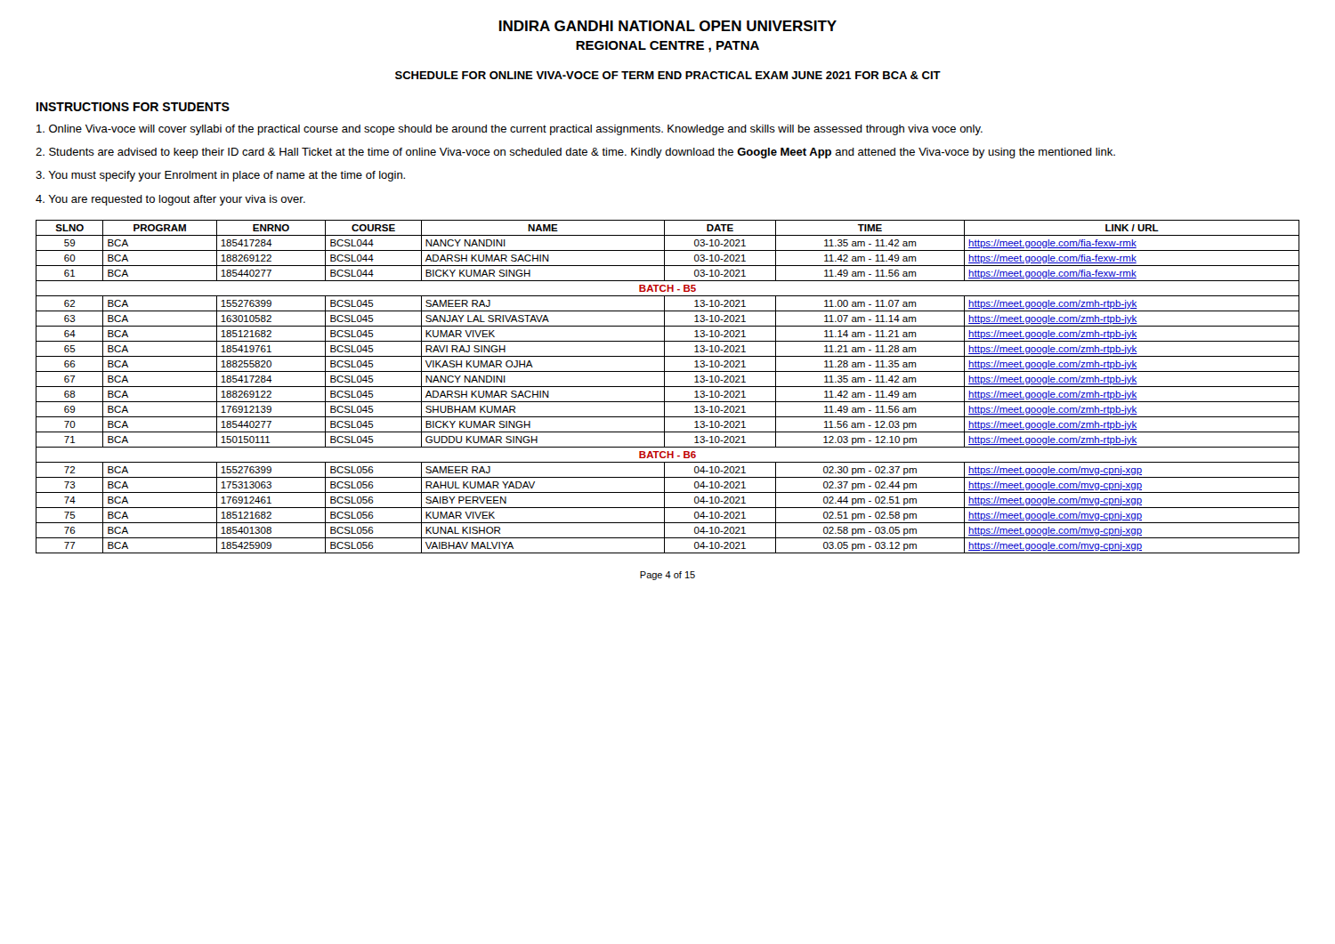INDIRA GANDHI NATIONAL OPEN UNIVERSITY
REGIONAL CENTRE , PATNA
SCHEDULE FOR ONLINE VIVA-VOCE OF TERM END PRACTICAL EXAM JUNE 2021 FOR BCA & CIT
INSTRUCTIONS FOR STUDENTS
1. Online Viva-voce will cover syllabi of the practical course and scope should be around the current practical assignments. Knowledge and skills will be assessed through viva voce only.
2. Students are advised to keep their ID card & Hall Ticket at the time of online Viva-voce on scheduled date & time. Kindly download the Google Meet App and attened the Viva-voce by using the mentioned link.
3. You must specify your Enrolment in place of name at the time of login.
4. You are requested to logout after your viva is over.
| SLNO | PROGRAM | ENRNO | COURSE | NAME | DATE | TIME | LINK / URL |
| --- | --- | --- | --- | --- | --- | --- | --- |
| 59 | BCA | 185417284 | BCSL044 | NANCY NANDINI | 03-10-2021 | 11.35 am - 11.42 am | https://meet.google.com/fia-fexw-rmk |
| 60 | BCA | 188269122 | BCSL044 | ADARSH KUMAR SACHIN | 03-10-2021 | 11.42 am - 11.49 am | https://meet.google.com/fia-fexw-rmk |
| 61 | BCA | 185440277 | BCSL044 | BICKY KUMAR SINGH | 03-10-2021 | 11.49 am - 11.56 am | https://meet.google.com/fia-fexw-rmk |
| BATCH - B5 |
| 62 | BCA | 155276399 | BCSL045 | SAMEER RAJ | 13-10-2021 | 11.00 am - 11.07 am | https://meet.google.com/zmh-rtpb-jyk |
| 63 | BCA | 163010582 | BCSL045 | SANJAY LAL SRIVASTAVA | 13-10-2021 | 11.07 am - 11.14 am | https://meet.google.com/zmh-rtpb-jyk |
| 64 | BCA | 185121682 | BCSL045 | KUMAR VIVEK | 13-10-2021 | 11.14 am - 11.21 am | https://meet.google.com/zmh-rtpb-jyk |
| 65 | BCA | 185419761 | BCSL045 | RAVI RAJ SINGH | 13-10-2021 | 11.21 am - 11.28 am | https://meet.google.com/zmh-rtpb-jyk |
| 66 | BCA | 188255820 | BCSL045 | VIKASH KUMAR OJHA | 13-10-2021 | 11.28 am - 11.35 am | https://meet.google.com/zmh-rtpb-jyk |
| 67 | BCA | 185417284 | BCSL045 | NANCY NANDINI | 13-10-2021 | 11.35 am - 11.42 am | https://meet.google.com/zmh-rtpb-jyk |
| 68 | BCA | 188269122 | BCSL045 | ADARSH KUMAR SACHIN | 13-10-2021 | 11.42 am - 11.49 am | https://meet.google.com/zmh-rtpb-jyk |
| 69 | BCA | 176912139 | BCSL045 | SHUBHAM KUMAR | 13-10-2021 | 11.49 am - 11.56 am | https://meet.google.com/zmh-rtpb-jyk |
| 70 | BCA | 185440277 | BCSL045 | BICKY KUMAR SINGH | 13-10-2021 | 11.56 am - 12.03 pm | https://meet.google.com/zmh-rtpb-jyk |
| 71 | BCA | 150150111 | BCSL045 | GUDDU KUMAR SINGH | 13-10-2021 | 12.03 pm - 12.10 pm | https://meet.google.com/zmh-rtpb-jyk |
| BATCH - B6 |
| 72 | BCA | 155276399 | BCSL056 | SAMEER RAJ | 04-10-2021 | 02.30 pm - 02.37 pm | https://meet.google.com/mvg-cpnj-xgp |
| 73 | BCA | 175313063 | BCSL056 | RAHUL KUMAR YADAV | 04-10-2021 | 02.37 pm - 02.44 pm | https://meet.google.com/mvg-cpnj-xgp |
| 74 | BCA | 176912461 | BCSL056 | SAIBY PERVEEN | 04-10-2021 | 02.44 pm - 02.51 pm | https://meet.google.com/mvg-cpnj-xgp |
| 75 | BCA | 185121682 | BCSL056 | KUMAR VIVEK | 04-10-2021 | 02.51 pm - 02.58 pm | https://meet.google.com/mvg-cpnj-xgp |
| 76 | BCA | 185401308 | BCSL056 | KUNAL KISHOR | 04-10-2021 | 02.58 pm - 03.05 pm | https://meet.google.com/mvg-cpnj-xgp |
| 77 | BCA | 185425909 | BCSL056 | VAIBHAV MALVIYA | 04-10-2021 | 03.05 pm - 03.12 pm | https://meet.google.com/mvg-cpnj-xgp |
Page 4 of 15